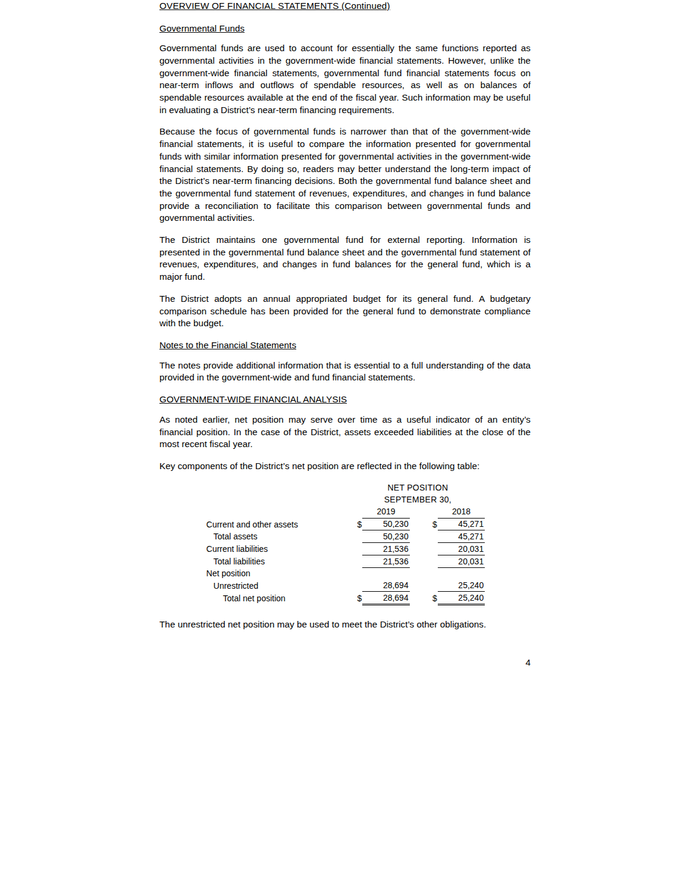OVERVIEW OF FINANCIAL STATEMENTS (Continued)
Governmental Funds
Governmental funds are used to account for essentially the same functions reported as governmental activities in the government-wide financial statements. However, unlike the government-wide financial statements, governmental fund financial statements focus on near-term inflows and outflows of spendable resources, as well as on balances of spendable resources available at the end of the fiscal year. Such information may be useful in evaluating a District’s near-term financing requirements.
Because the focus of governmental funds is narrower than that of the government-wide financial statements, it is useful to compare the information presented for governmental funds with similar information presented for governmental activities in the government-wide financial statements. By doing so, readers may better understand the long-term impact of the District’s near-term financing decisions. Both the governmental fund balance sheet and the governmental fund statement of revenues, expenditures, and changes in fund balance provide a reconciliation to facilitate this comparison between governmental funds and governmental activities.
The District maintains one governmental fund for external reporting. Information is presented in the governmental fund balance sheet and the governmental fund statement of revenues, expenditures, and changes in fund balances for the general fund, which is a major fund.
The District adopts an annual appropriated budget for its general fund. A budgetary comparison schedule has been provided for the general fund to demonstrate compliance with the budget.
Notes to the Financial Statements
The notes provide additional information that is essential to a full understanding of the data provided in the government-wide and fund financial statements.
GOVERNMENT-WIDE FINANCIAL ANALYSIS
As noted earlier, net position may serve over time as a useful indicator of an entity’s financial position. In the case of the District, assets exceeded liabilities at the close of the most recent fiscal year.
Key components of the District’s net position are reflected in the following table:
| | NET POSITION |
| | SEPTEMBER 30, |
| | | 2019 | | | 2018 |
| Current and other assets | $ | 50,230 | | $ | 45,271 |
| Total assets | | 50,230 | | | 45,271 |
| Current liabilities | | 21,536 | | | 20,031 |
| Total liabilities | | 21,536 | | | 20,031 |
| Net position | | | | | |
| Unrestricted | | 28,694 | | | 25,240 |
| Total net position | $ | 28,694 | | $ | 25,240 |
The unrestricted net position may be used to meet the District’s other obligations.
4